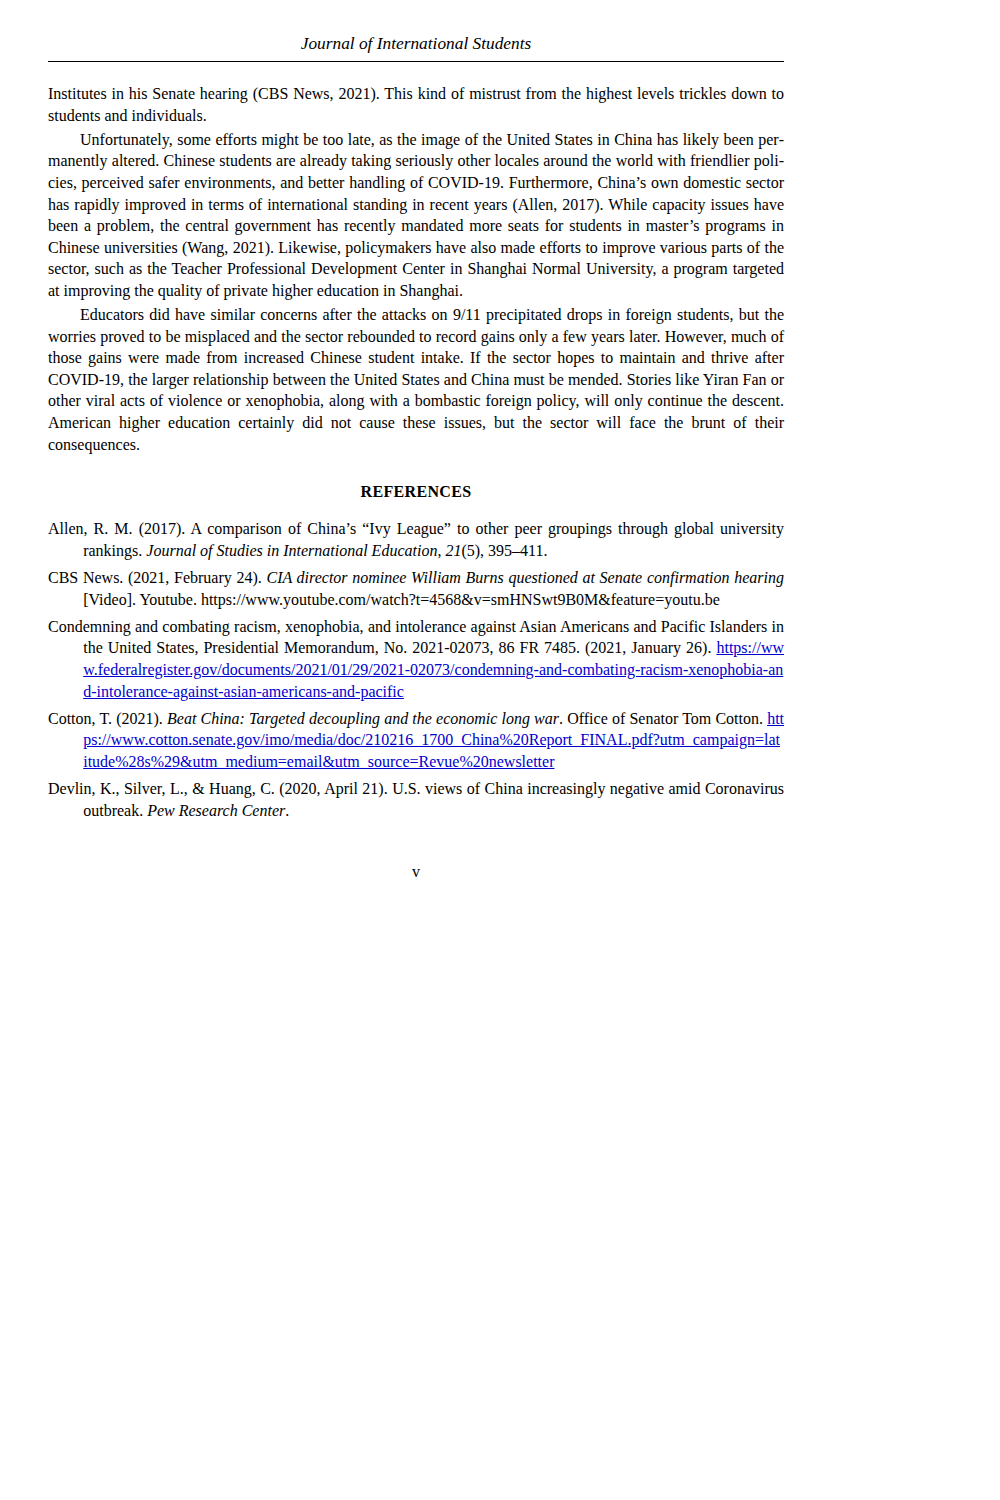Journal of International Students
Institutes in his Senate hearing (CBS News, 2021). This kind of mistrust from the highest levels trickles down to students and individuals.
Unfortunately, some efforts might be too late, as the image of the United States in China has likely been permanently altered. Chinese students are already taking seriously other locales around the world with friendlier policies, perceived safer environments, and better handling of COVID-19. Furthermore, China’s own domestic sector has rapidly improved in terms of international standing in recent years (Allen, 2017). While capacity issues have been a problem, the central government has recently mandated more seats for students in master’s programs in Chinese universities (Wang, 2021). Likewise, policymakers have also made efforts to improve various parts of the sector, such as the Teacher Professional Development Center in Shanghai Normal University, a program targeted at improving the quality of private higher education in Shanghai.
Educators did have similar concerns after the attacks on 9/11 precipitated drops in foreign students, but the worries proved to be misplaced and the sector rebounded to record gains only a few years later. However, much of those gains were made from increased Chinese student intake. If the sector hopes to maintain and thrive after COVID-19, the larger relationship between the United States and China must be mended. Stories like Yiran Fan or other viral acts of violence or xenophobia, along with a bombastic foreign policy, will only continue the descent. American higher education certainly did not cause these issues, but the sector will face the brunt of their consequences.
REFERENCES
Allen, R. M. (2017). A comparison of China’s “Ivy League” to other peer groupings through global university rankings. Journal of Studies in International Education, 21(5), 395–411.
CBS News. (2021, February 24). CIA director nominee William Burns questioned at Senate confirmation hearing [Video]. Youtube. https://www.youtube.com/watch?t=4568&v=smHNSwt9B0M&feature=youtu.be
Condemning and combating racism, xenophobia, and intolerance against Asian Americans and Pacific Islanders in the United States, Presidential Memorandum, No. 2021-02073, 86 FR 7485. (2021, January 26). https://www.federalregister.gov/documents/2021/01/29/2021-02073/condemning-and-combating-racism-xenophobia-and-intolerance-against-asian-americans-and-pacific
Cotton, T. (2021). Beat China: Targeted decoupling and the economic long war. Office of Senator Tom Cotton. https://www.cotton.senate.gov/imo/media/doc/210216_1700_China%20Report_FINAL.pdf?utm_campaign=latitude%28s%29&utm_medium=email&utm_source=Revue%20newsletter
Devlin, K., Silver, L., & Huang, C. (2020, April 21). U.S. views of China increasingly negative amid Coronavirus outbreak. Pew Research Center.
v